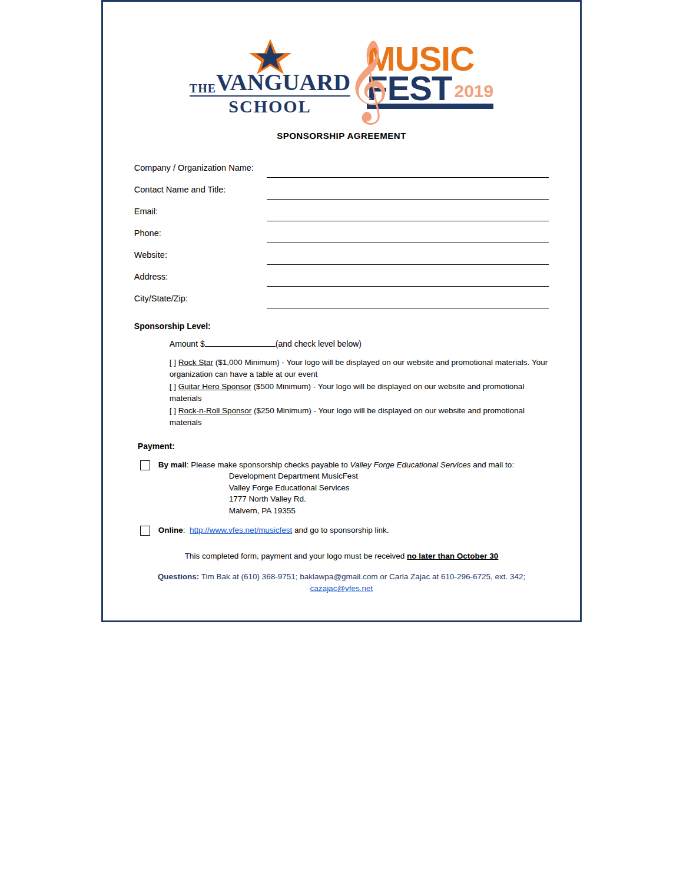THE VANGUARD
SCHOOL
𝄞
MUSIC
FEST 2019
SPONSORSHIP AGREEMENT
| Company / Organization Name: | |
| Contact Name and Title: | |
| Email: | |
| Phone: | |
| Website: | |
| Address: | |
| City/State/Zip: | |
Sponsorship Level:
Amount $ (and check level below)
[ ] Rock Star ($1,000 Minimum) - Your logo will be displayed on our website and promotional materials. Your organization can have a table at our event
[ ] Guitar Hero Sponsor ($500 Minimum) - Your logo will be displayed on our website and promotional materials
[ ] Rock-n-Roll Sponsor ($250 Minimum) - Your logo will be displayed on our website and promotional materials
Payment:
By mail: Please make sponsorship checks payable to Valley Forge Educational Services and mail to:
Development Department MusicFest
Valley Forge Educational Services
1777 North Valley Rd.
Malvern, PA 19355
Online: http://www.vfes.net/musicfest and go to sponsorship link.
This completed form, payment and your logo must be received no later than October 30
Questions: Tim Bak at (610) 368-9751; baklawpa@gmail.com or Carla Zajac at 610-296-6725, ext. 342; cazajac@vfes.net